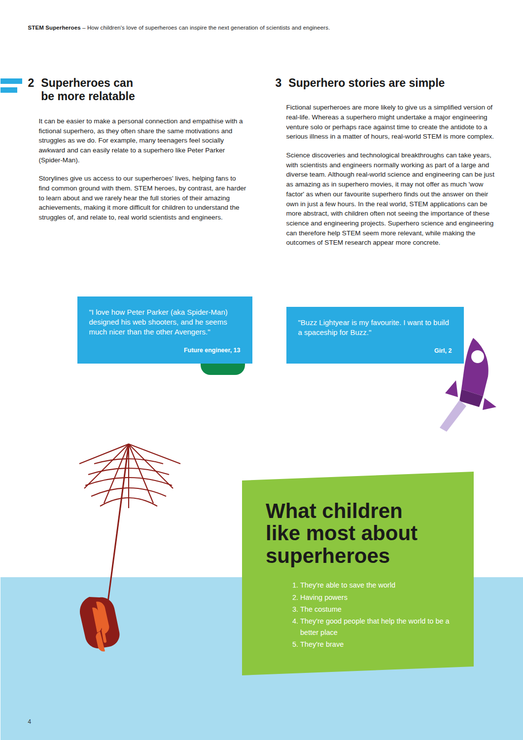STEM Superheroes – How children's love of superheroes can inspire the next generation of scientists and engineers.
2 Superheroes can
be more relatable
It can be easier to make a personal connection and empathise with a fictional superhero, as they often share the same motivations and struggles as we do. For example, many teenagers feel socially awkward and can easily relate to a superhero like Peter Parker (Spider-Man).
Storylines give us access to our superheroes' lives, helping fans to find common ground with them. STEM heroes, by contrast, are harder to learn about and we rarely hear the full stories of their amazing achievements, making it more difficult for children to understand the struggles of, and relate to, real world scientists and engineers.
"I love how Peter Parker (aka Spider-Man) designed his web shooters, and he seems much nicer than the other Avengers."
Future engineer, 13
3 Superhero stories are simple
Fictional superheroes are more likely to give us a simplified version of real-life. Whereas a superhero might undertake a major engineering venture solo or perhaps race against time to create the antidote to a serious illness in a matter of hours, real-world STEM is more complex.
Science discoveries and technological breakthroughs can take years, with scientists and engineers normally working as part of a large and diverse team. Although real-world science and engineering can be just as amazing as in superhero movies, it may not offer as much 'wow factor' as when our favourite superhero finds out the answer on their own in just a few hours. In the real world, STEM applications can be more abstract, with children often not seeing the importance of these science and engineering projects. Superhero science and engineering can therefore help STEM seem more relevant, while making the outcomes of STEM research appear more concrete.
"Buzz Lightyear is my favourite. I want to build a spaceship for Buzz."
Girl, 2
What children
like most about
superheroes
They're able to save the world
Having powers
The costume
They're good people that help the world to be a better place
They're brave
4